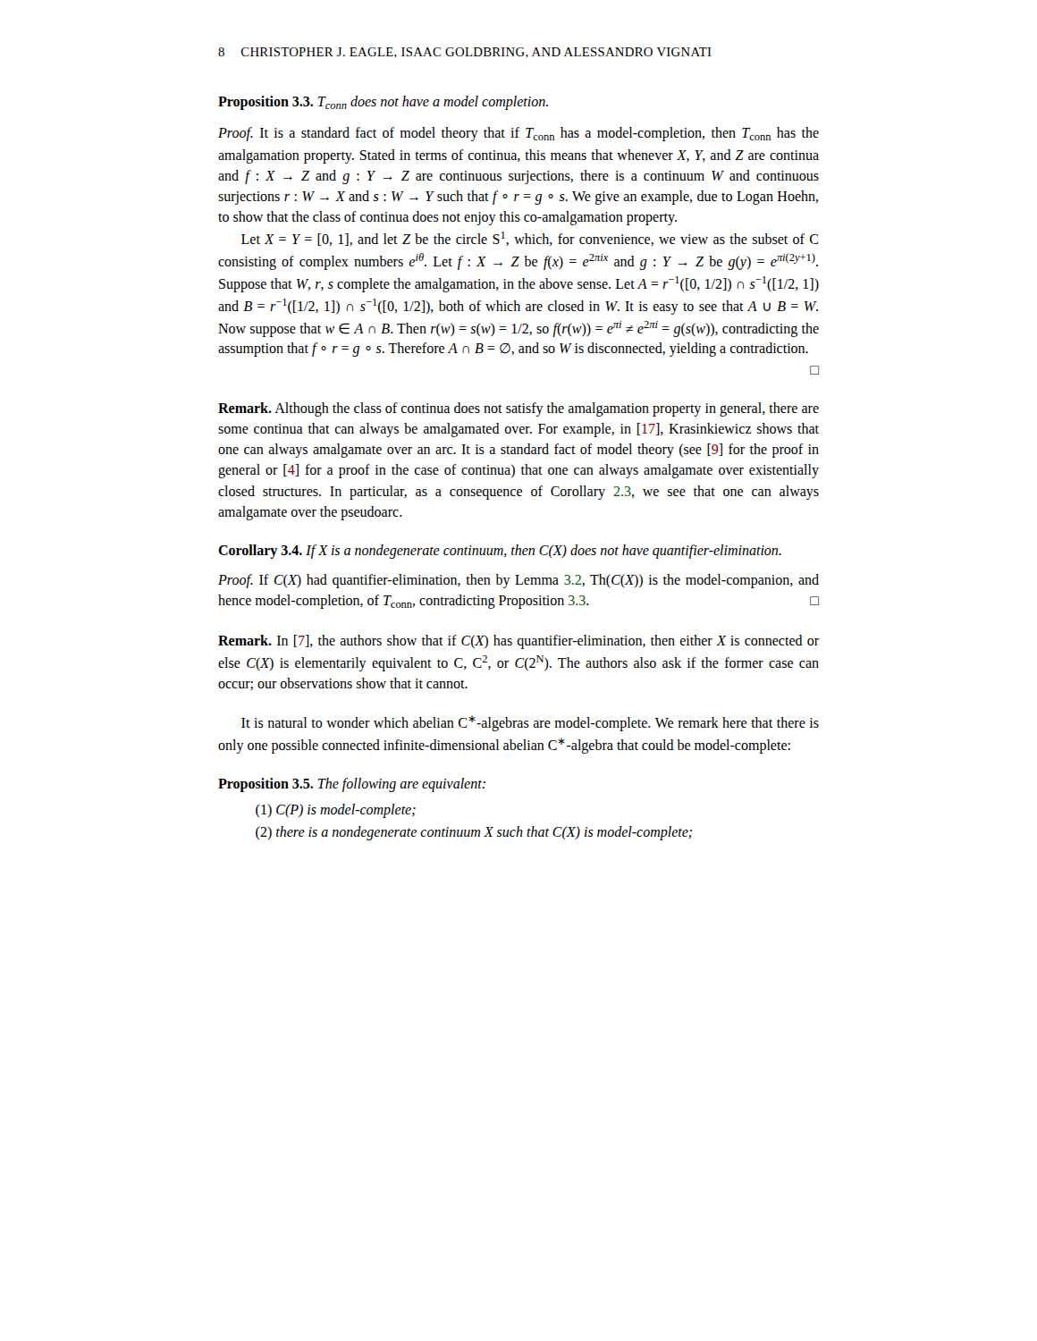8 CHRISTOPHER J. EAGLE, ISAAC GOLDBRING, AND ALESSANDRO VIGNATI
Proposition 3.3. Tconn does not have a model completion.
Proof. It is a standard fact of model theory that if Tconn has a model-completion, then Tconn has the amalgamation property. Stated in terms of continua, this means that whenever X, Y, and Z are continua and f : X → Z and g : Y → Z are continuous surjections, there is a continuum W and continuous surjections r : W → X and s : W → Y such that f ∘ r = g ∘ s. We give an example, due to Logan Hoehn, to show that the class of continua does not enjoy this co-amalgamation property.
Let X = Y = [0, 1], and let Z be the circle S 1, which, for convenience, we view as the subset of C consisting of complex numbers eiθ. Let f : X → Z be f(x) = e 2πix and g : Y → Z be g(y) = eπi(2y+1). Suppose that W, r, s complete the amalgamation, in the above sense. Let A = r−1([0, 1/2]) ∩ s−1([1/2, 1]) and B = r−1([1/2, 1]) ∩ s−1([0, 1/2]), both of which are closed in W. It is easy to see that A ∪ B = W. Now suppose that w ∈ A ∩ B. Then r(w) = s(w) = 1/2, so f(r(w)) = eπi ≠ e 2πi = g(s(w)), contradicting the assumption that f ∘ r = g ∘ s. Therefore A ∩ B = ∅, and so W is disconnected, yielding a contradiction. □
Remark. Although the class of continua does not satisfy the amalgamation property in general, there are some continua that can always be amalgamated over. For example, in [17], Krasinkiewicz shows that one can always amalgamate over an arc. It is a standard fact of model theory (see [9] for the proof in general or [4] for a proof in the case of continua) that one can always amalgamate over existentially closed structures. In particular, as a consequence of Corollary 2.3, we see that one can always amalgamate over the pseudoarc.
Corollary 3.4. If X is a nondegenerate continuum, then C(X) does not have quantifier-elimination.
Proof. If C(X) had quantifier-elimination, then by Lemma 3.2, Th(C(X)) is the model-companion, and hence model-completion, of Tconn, contradicting Proposition 3.3. □
Remark. In [7], the authors show that if C(X) has quantifier-elimination, then either X is connected or else C(X) is elementarily equivalent to C, C 2, or C(2N). The authors also ask if the former case can occur; our observations show that it cannot.
It is natural to wonder which abelian C∗-algebras are model-complete. We remark here that there is only one possible connected infinite-dimensional abelian C∗-algebra that could be model-complete:
Proposition 3.5. The following are equivalent:
(1) C(P) is model-complete;
(2) there is a nondegenerate continuum X such that C(X) is model-complete;